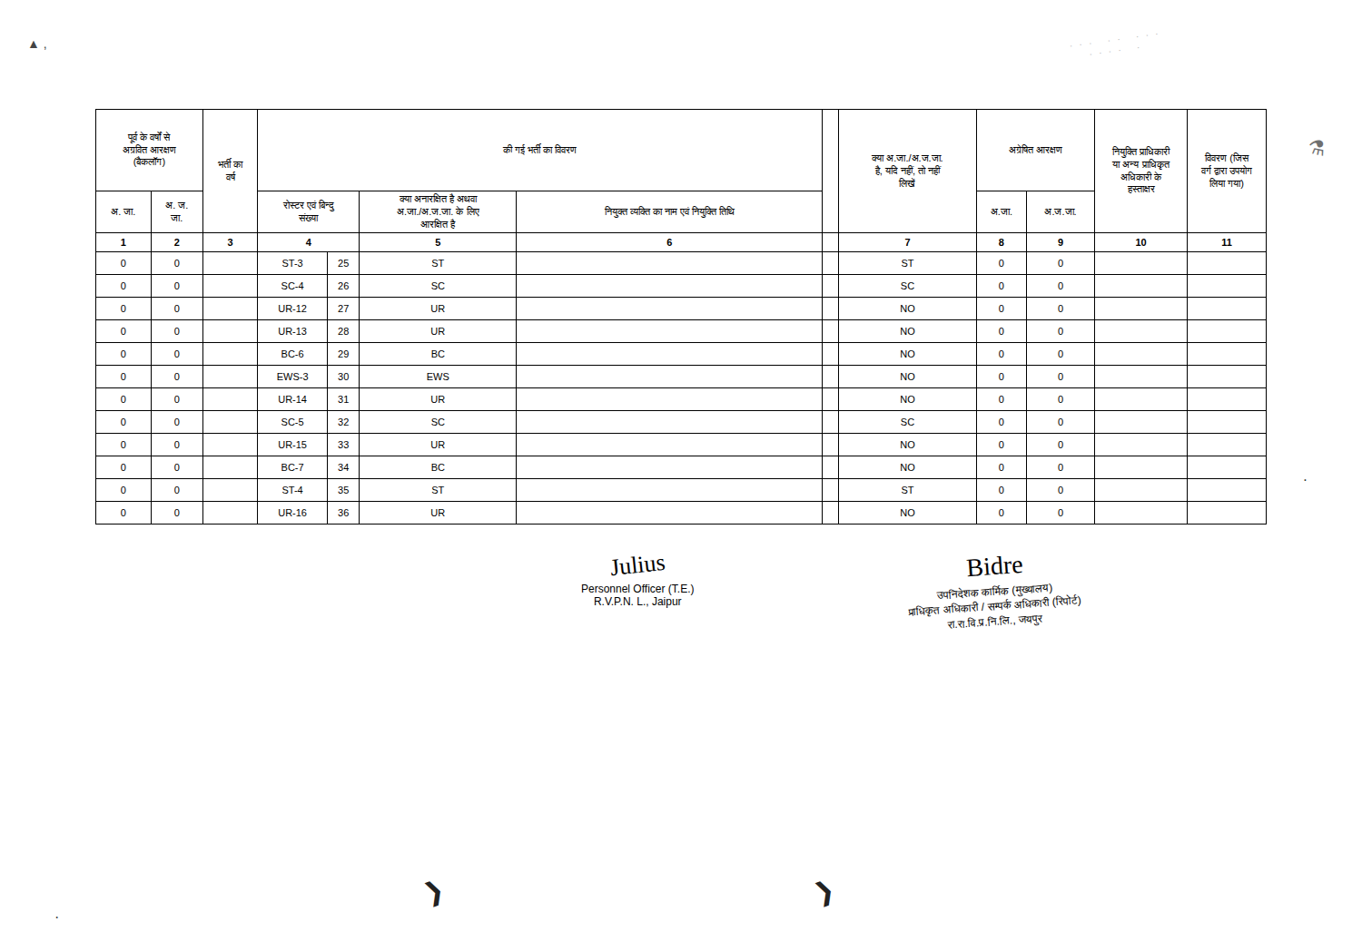▲ ,
· · · · · · · ·
· · · · ·
⚗
| पूर्व के वर्षों से अग्रवित आरक्षण (बैकलॉग) | भर्ती का वर्ष | की गई भर्ती का विवरण | | क्या अ.जा./अ.ज.जा. है, यदि नहीं, तो नहीं लिखें | अग्रेषित आरक्षण | नियुक्ति प्राधिकारी या अन्य प्राधिकृत अधिकारी के हस्ताक्षर | विवरण (जिस वर्ग द्वारा उपयोग लिया गया) |
| --- | --- | --- | --- | --- | --- | --- | --- |
| अ. जा. | अ. ज. जा. | रोस्टर एवं बिन्दु संख्या | क्या अनारक्षित है अथवा अ.जा./अ.ज.जा. के लिए आरक्षित है | नियुक्त व्यक्ति का नाम एवं नियुक्ति तिथि | अ.जा. | अ.ज.जा. |
| 1 | 2 | 3 | 4 | 5 | 6 | | 7 | 8 | 9 | 10 | 11 |
| 0 | 0 | | ST-3 | 25 | ST | | | ST | 0 | 0 | | |
| 0 | 0 | | SC-4 | 26 | SC | | | SC | 0 | 0 | | |
| 0 | 0 | | UR-12 | 27 | UR | | | NO | 0 | 0 | | |
| 0 | 0 | | UR-13 | 28 | UR | | | NO | 0 | 0 | | |
| 0 | 0 | | BC-6 | 29 | BC | | | NO | 0 | 0 | | |
| 0 | 0 | | EWS-3 | 30 | EWS | | | NO | 0 | 0 | | |
| 0 | 0 | | UR-14 | 31 | UR | | | NO | 0 | 0 | | |
| 0 | 0 | | SC-5 | 32 | SC | | | SC | 0 | 0 | | |
| 0 | 0 | | UR-15 | 33 | UR | | | NO | 0 | 0 | | |
| 0 | 0 | | BC-7 | 34 | BC | | | NO | 0 | 0 | | |
| 0 | 0 | | ST-4 | 35 | ST | | | ST | 0 | 0 | | |
| 0 | 0 | | UR-16 | 36 | UR | | | NO | 0 | 0 | | |
Julius Personnel Officer (T.E.)
R.V.P.N. L., Jaipur
Bidre उपनिदेशक कार्मिक (मुख्यालय) प्राधिकृत अधिकारी / सम्पर्क अधिकारी (रिपोर्ट) रा.रा.वि.प्र.नि.लि., जयपुर
·
·
❯
❯